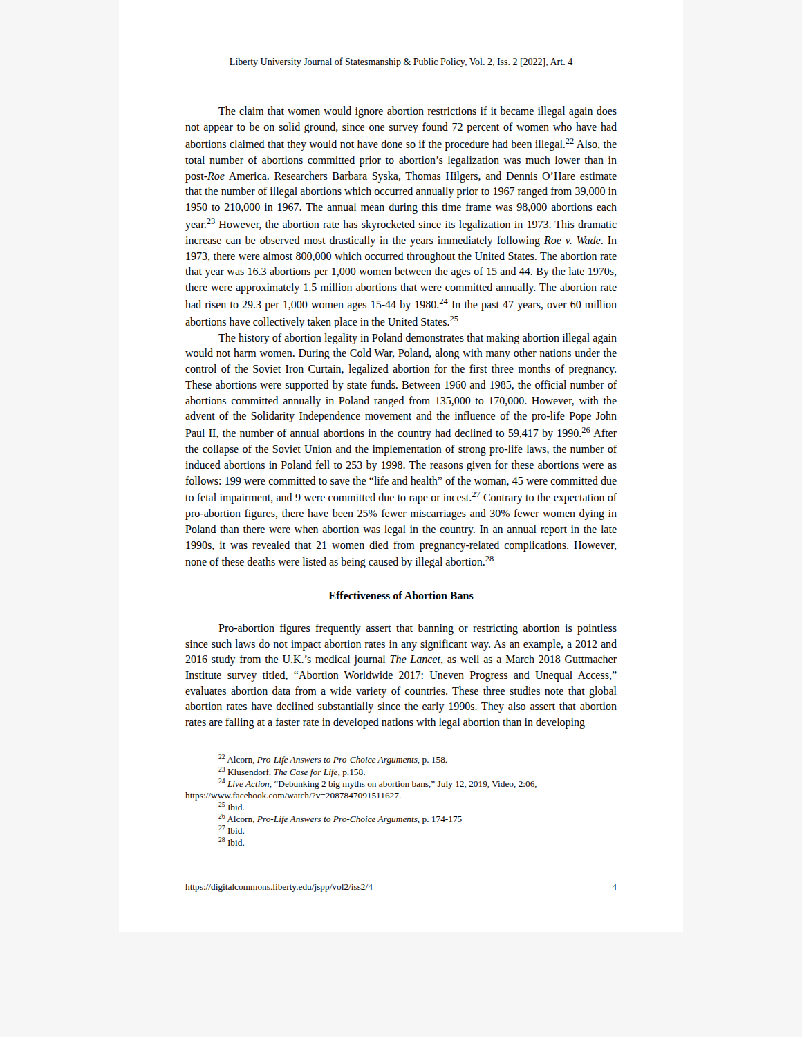Liberty University Journal of Statesmanship & Public Policy, Vol. 2, Iss. 2 [2022], Art. 4
The claim that women would ignore abortion restrictions if it became illegal again does not appear to be on solid ground, since one survey found 72 percent of women who have had abortions claimed that they would not have done so if the procedure had been illegal.22 Also, the total number of abortions committed prior to abortion’s legalization was much lower than in post-Roe America. Researchers Barbara Syska, Thomas Hilgers, and Dennis O’Hare estimate that the number of illegal abortions which occurred annually prior to 1967 ranged from 39,000 in 1950 to 210,000 in 1967. The annual mean during this time frame was 98,000 abortions each year.23 However, the abortion rate has skyrocketed since its legalization in 1973. This dramatic increase can be observed most drastically in the years immediately following Roe v. Wade. In 1973, there were almost 800,000 which occurred throughout the United States. The abortion rate that year was 16.3 abortions per 1,000 women between the ages of 15 and 44. By the late 1970s, there were approximately 1.5 million abortions that were committed annually. The abortion rate had risen to 29.3 per 1,000 women ages 15-44 by 1980.24 In the past 47 years, over 60 million abortions have collectively taken place in the United States.25
The history of abortion legality in Poland demonstrates that making abortion illegal again would not harm women. During the Cold War, Poland, along with many other nations under the control of the Soviet Iron Curtain, legalized abortion for the first three months of pregnancy. These abortions were supported by state funds. Between 1960 and 1985, the official number of abortions committed annually in Poland ranged from 135,000 to 170,000. However, with the advent of the Solidarity Independence movement and the influence of the pro-life Pope John Paul II, the number of annual abortions in the country had declined to 59,417 by 1990.26 After the collapse of the Soviet Union and the implementation of strong pro-life laws, the number of induced abortions in Poland fell to 253 by 1998. The reasons given for these abortions were as follows: 199 were committed to save the “life and health” of the woman, 45 were committed due to fetal impairment, and 9 were committed due to rape or incest.27 Contrary to the expectation of pro-abortion figures, there have been 25% fewer miscarriages and 30% fewer women dying in Poland than there were when abortion was legal in the country. In an annual report in the late 1990s, it was revealed that 21 women died from pregnancy-related complications. However, none of these deaths were listed as being caused by illegal abortion.28
Effectiveness of Abortion Bans
Pro-abortion figures frequently assert that banning or restricting abortion is pointless since such laws do not impact abortion rates in any significant way. As an example, a 2012 and 2016 study from the U.K.’s medical journal The Lancet, as well as a March 2018 Guttmacher Institute survey titled, “Abortion Worldwide 2017: Uneven Progress and Unequal Access,” evaluates abortion data from a wide variety of countries. These three studies note that global abortion rates have declined substantially since the early 1990s. They also assert that abortion rates are falling at a faster rate in developed nations with legal abortion than in developing
22 Alcorn, Pro-Life Answers to Pro-Choice Arguments, p. 158.
23 Klusendorf. The Case for Life, p.158.
24 Live Action, “Debunking 2 big myths on abortion bans,” July 12, 2019, Video, 2:06,
https://www.facebook.com/watch/?v=2087847091511627.
25 Ibid.
26 Alcorn, Pro-Life Answers to Pro-Choice Arguments, p. 174-175
27 Ibid.
28 Ibid.
https://digitalcommons.liberty.edu/jspp/vol2/iss2/4 4